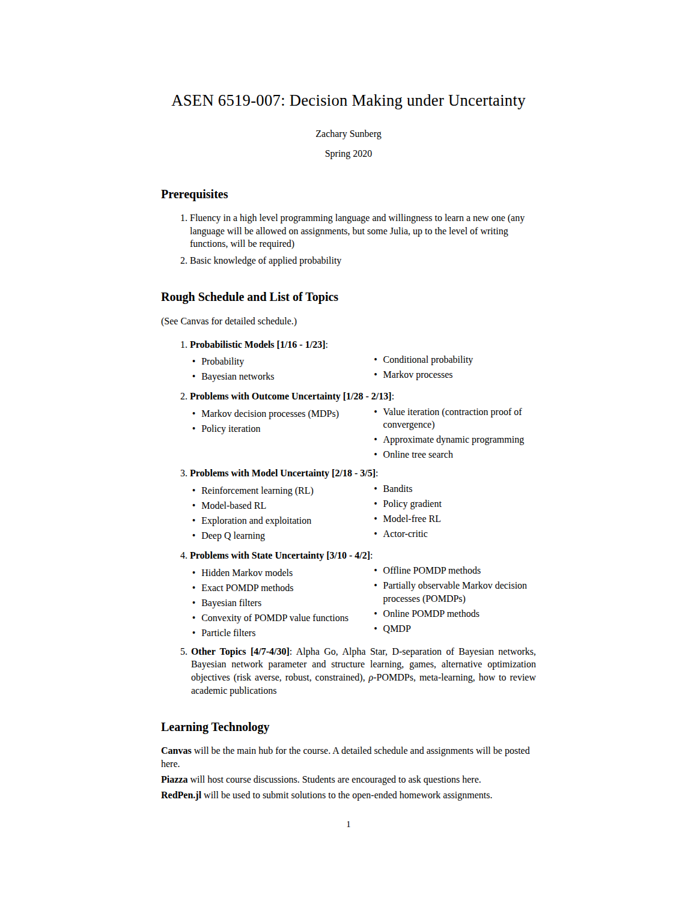ASEN 6519-007: Decision Making under Uncertainty
Zachary Sunberg
Spring 2020
Prerequisites
Fluency in a high level programming language and willingness to learn a new one (any language will be allowed on assignments, but some Julia, up to the level of writing functions, will be required)
Basic knowledge of applied probability
Rough Schedule and List of Topics
(See Canvas for detailed schedule.)
Probabilistic Models [1/16 - 1/23]:
Probability
Bayesian networks
Conditional probability
Markov processes
Problems with Outcome Uncertainty [1/28 - 2/13]:
Markov decision processes (MDPs)
Policy iteration
Value iteration (contraction proof of convergence)
Approximate dynamic programming
Online tree search
Problems with Model Uncertainty [2/18 - 3/5]:
Reinforcement learning (RL)
Model-based RL
Exploration and exploitation
Deep Q learning
Bandits
Policy gradient
Model-free RL
Actor-critic
Problems with State Uncertainty [3/10 - 4/2]:
Hidden Markov models
Exact POMDP methods
Bayesian filters
Convexity of POMDP value functions
Particle filters
Offline POMDP methods
Partially observable Markov decision processes (POMDPs)
Online POMDP methods
QMDP
Other Topics [4/7-4/30]: Alpha Go, Alpha Star, D-separation of Bayesian networks, Bayesian network parameter and structure learning, games, alternative optimization objectives (risk averse, robust, constrained), ρ-POMDPs, meta-learning, how to review academic publications
Learning Technology
Canvas will be the main hub for the course. A detailed schedule and assignments will be posted here.
Piazza will host course discussions. Students are encouraged to ask questions here.
RedPen.jl will be used to submit solutions to the open-ended homework assignments.
1